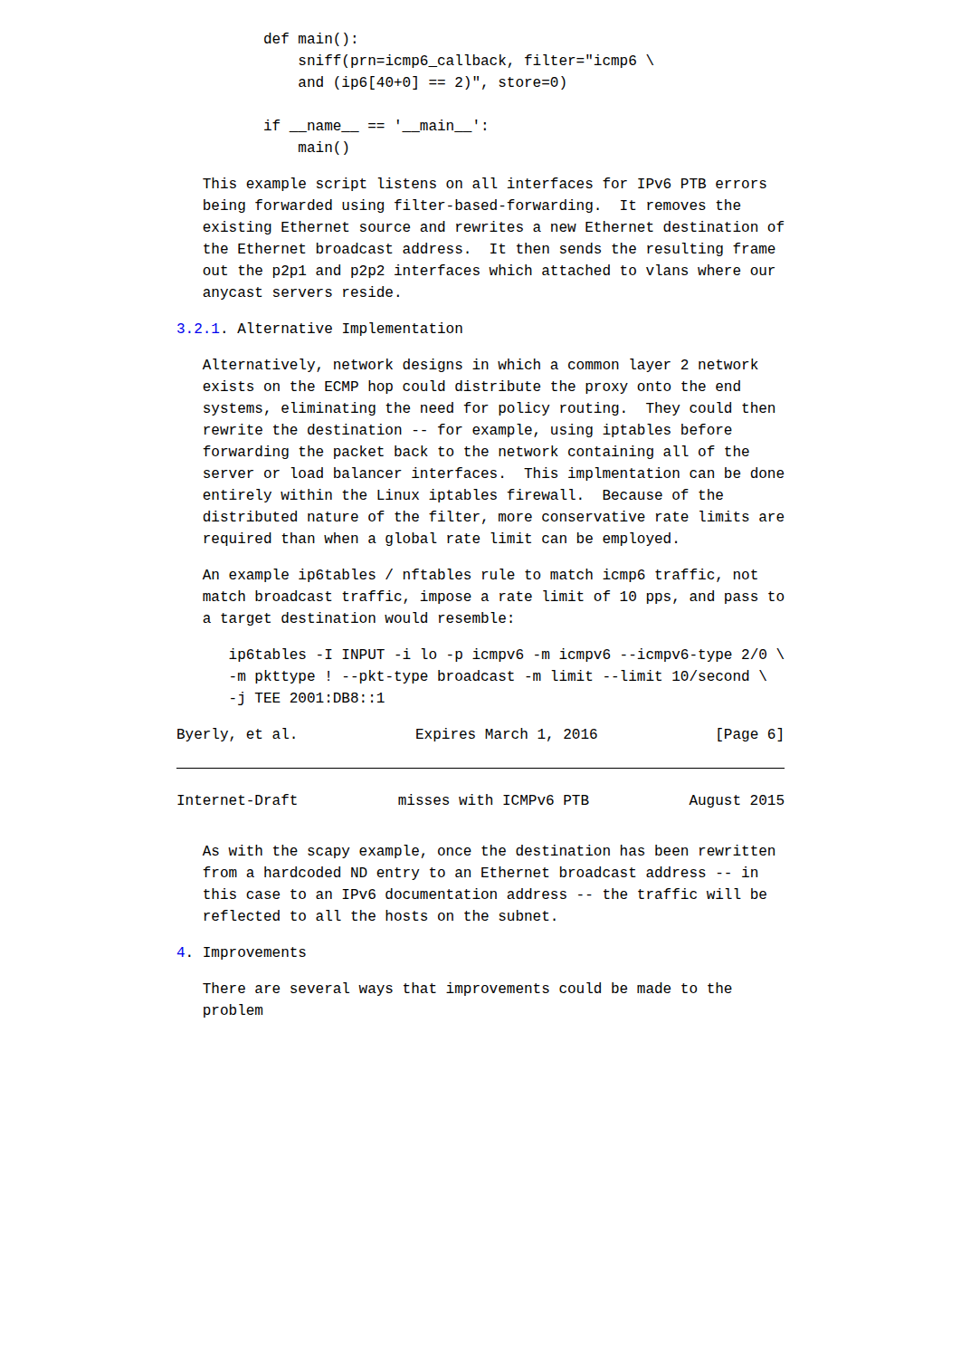def main():
        sniff(prn=icmp6_callback, filter="icmp6 \
        and (ip6[40+0] == 2)", store=0)

    if __name__ == '__main__':
        main()
This example script listens on all interfaces for IPv6 PTB errors being forwarded using filter-based-forwarding. It removes the existing Ethernet source and rewrites a new Ethernet destination of the Ethernet broadcast address. It then sends the resulting frame out the p2p1 and p2p2 interfaces which attached to vlans where our anycast servers reside.
3.2.1. Alternative Implementation
Alternatively, network designs in which a common layer 2 network exists on the ECMP hop could distribute the proxy onto the end systems, eliminating the need for policy routing. They could then rewrite the destination -- for example, using iptables before forwarding the packet back to the network containing all of the server or load balancer interfaces. This implmentation can be done entirely within the Linux iptables firewall. Because of the distributed nature of the filter, more conservative rate limits are required than when a global rate limit can be employed.
An example ip6tables / nftables rule to match icmp6 traffic, not match broadcast traffic, impose a rate limit of 10 pps, and pass to a target destination would resemble:
ip6tables -I INPUT -i lo -p icmpv6 -m icmpv6 --icmpv6-type 2/0 \
-m pkttype ! --pkt-type broadcast -m limit --limit 10/second \
-j TEE 2001:DB8::1
Byerly, et al. Expires March 1, 2016[Page 6]
Internet-Draft misses with ICMPv6 PTB August 2015
As with the scapy example, once the destination has been rewritten from a hardcoded ND entry to an Ethernet broadcast address -- in this case to an IPv6 documentation address -- the traffic will be reflected to all the hosts on the subnet.
4. Improvements
There are several ways that improvements could be made to the problem